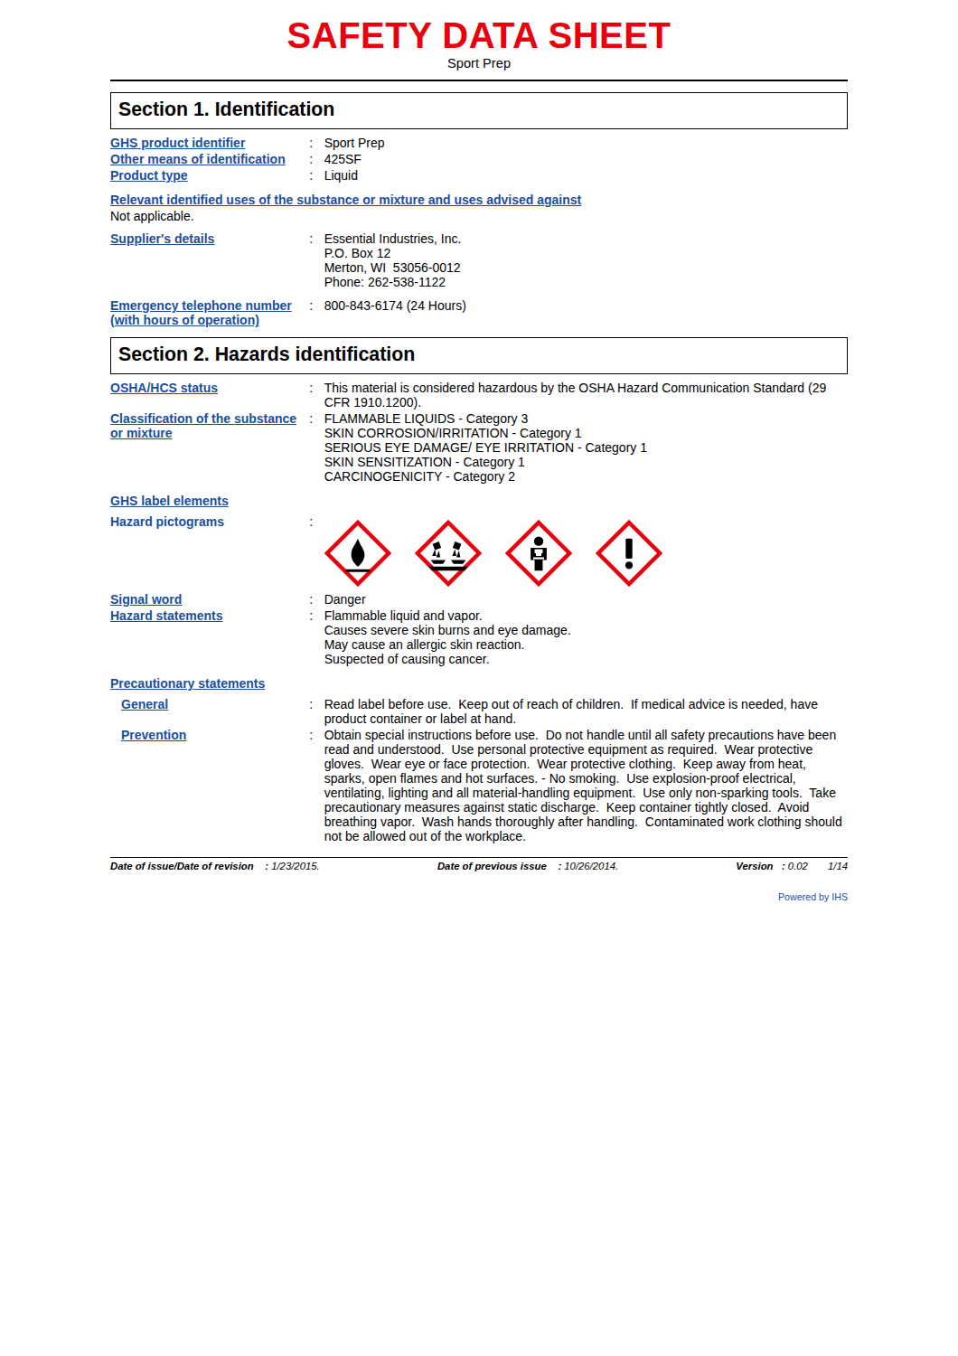SAFETY DATA SHEET
Sport Prep
Section 1. Identification
| GHS product identifier | : | Sport Prep |
| Other means of identification | : | 425SF |
| Product type | : | Liquid |
Relevant identified uses of the substance or mixture and uses advised against
Not applicable.
| Supplier's details | : | Essential Industries, Inc. P.O. Box 12 Merton, WI 53056-0012 Phone: 262-538-1122 |
| Emergency telephone number (with hours of operation) | : | 800-843-6174 (24 Hours) |
Section 2. Hazards identification
| OSHA/HCS status | : | This material is considered hazardous by the OSHA Hazard Communication Standard (29 CFR 1910.1200). |
| Classification of the substance or mixture | : | FLAMMABLE LIQUIDS - Category 3 SKIN CORROSION/IRRITATION - Category 1 SERIOUS EYE DAMAGE/ EYE IRRITATION - Category 1 SKIN SENSITIZATION - Category 1 CARCINOGENICITY - Category 2 |
GHS label elements
| Hazard pictograms | : | |
| Signal word | : | Danger |
| Hazard statements | : | Flammable liquid and vapor. Causes severe skin burns and eye damage. May cause an allergic skin reaction. Suspected of causing cancer. |
Precautionary statements
| General | : | Read label before use. Keep out of reach of children. If medical advice is needed, have product container or label at hand. |
| Prevention | : | Obtain special instructions before use. Do not handle until all safety precautions have been read and understood. Use personal protective equipment as required. Wear protective gloves. Wear eye or face protection. Wear protective clothing. Keep away from heat, sparks, open flames and hot surfaces. - No smoking. Use explosion-proof electrical, ventilating, lighting and all material-handling equipment. Use only non-sparking tools. Take precautionary measures against static discharge. Keep container tightly closed. Avoid breathing vapor. Wash hands thoroughly after handling. Contaminated work clothing should not be allowed out of the workplace. |
Date of issue/Date of revision : 1/23/2015. Date of previous issue : 10/26/2014. Version : 0.02 1/14
Powered by IHS